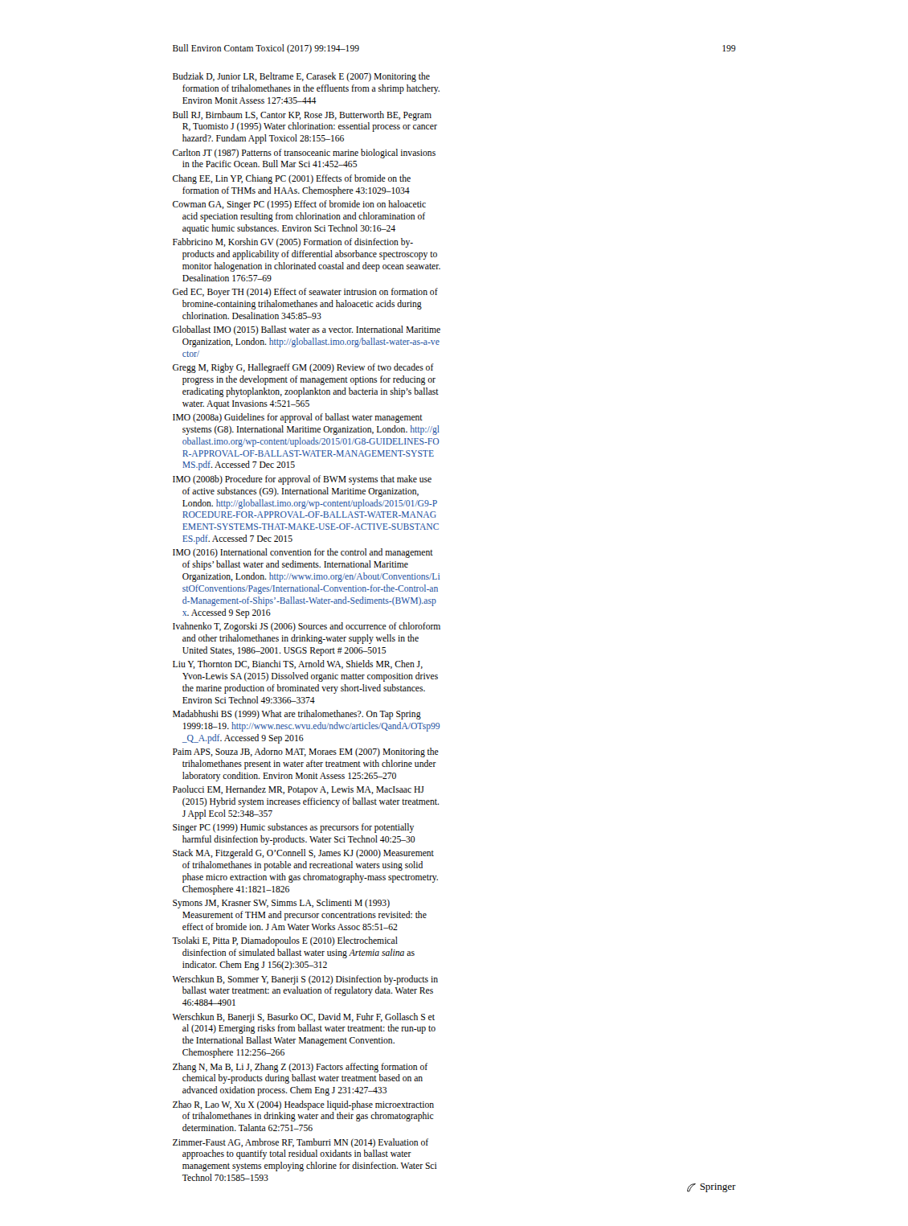Bull Environ Contam Toxicol (2017) 99:194–199
199
Budziak D, Junior LR, Beltrame E, Carasek E (2007) Monitoring the formation of trihalomethanes in the effluents from a shrimp hatchery. Environ Monit Assess 127:435–444
Bull RJ, Birnbaum LS, Cantor KP, Rose JB, Butterworth BE, Pegram R, Tuomisto J (1995) Water chlorination: essential process or cancer hazard?. Fundam Appl Toxicol 28:155–166
Carlton JT (1987) Patterns of transoceanic marine biological invasions in the Pacific Ocean. Bull Mar Sci 41:452–465
Chang EE, Lin YP, Chiang PC (2001) Effects of bromide on the formation of THMs and HAAs. Chemosphere 43:1029–1034
Cowman GA, Singer PC (1995) Effect of bromide ion on haloacetic acid speciation resulting from chlorination and chloramination of aquatic humic substances. Environ Sci Technol 30:16–24
Fabbricino M, Korshin GV (2005) Formation of disinfection by-products and applicability of differential absorbance spectroscopy to monitor halogenation in chlorinated coastal and deep ocean seawater. Desalination 176:57–69
Ged EC, Boyer TH (2014) Effect of seawater intrusion on formation of bromine-containing trihalomethanes and haloacetic acids during chlorination. Desalination 345:85–93
Globallast IMO (2015) Ballast water as a vector. International Maritime Organization, London. http://globallast.imo.org/ballast-water-as-a-vector/
Gregg M, Rigby G, Hallegraeff GM (2009) Review of two decades of progress in the development of management options for reducing or eradicating phytoplankton, zooplankton and bacteria in ship’s ballast water. Aquat Invasions 4:521–565
IMO (2008a) Guidelines for approval of ballast water management systems (G8). International Maritime Organization, London. http://globallast.imo.org/wp-content/uploads/2015/01/G8-GUIDELINES-FOR-APPROVAL-OF-BALLAST-WATER-MANAGEMENT-SYSTEMS.pdf. Accessed 7 Dec 2015
IMO (2008b) Procedure for approval of BWM systems that make use of active substances (G9). International Maritime Organization, London. http://globallast.imo.org/wp-content/uploads/2015/01/G9-PROCEDURE-FOR-APPROVAL-OF-BALLAST-WATER-MANAGEMENT-SYSTEMS-THAT-MAKE-USE-OF-ACTIVE-SUBSTANCES.pdf. Accessed 7 Dec 2015
IMO (2016) International convention for the control and management of ships’ ballast water and sediments. International Maritime Organization, London. http://www.imo.org/en/About/Conventions/ListOfConventions/Pages/International-Convention-for-the-Control-and-Management-of-Ships’-Ballast-Water-and-Sediments-(BWM).aspx. Accessed 9 Sep 2016
Ivahnenko T, Zogorski JS (2006) Sources and occurrence of chloroform and other trihalomethanes in drinking-water supply wells in the United States, 1986–2001. USGS Report # 2006–5015
Liu Y, Thornton DC, Bianchi TS, Arnold WA, Shields MR, Chen J, Yvon-Lewis SA (2015) Dissolved organic matter composition drives the marine production of brominated very short-lived substances. Environ Sci Technol 49:3366–3374
Madabhushi BS (1999) What are trihalomethanes?. On Tap Spring 1999:18–19. http://www.nesc.wvu.edu/ndwc/articles/QandA/OTsp99_Q_A.pdf. Accessed 9 Sep 2016
Paim APS, Souza JB, Adorno MAT, Moraes EM (2007) Monitoring the trihalomethanes present in water after treatment with chlorine under laboratory condition. Environ Monit Assess 125:265–270
Paolucci EM, Hernandez MR, Potapov A, Lewis MA, MacIsaac HJ (2015) Hybrid system increases efficiency of ballast water treatment. J Appl Ecol 52:348–357
Singer PC (1999) Humic substances as precursors for potentially harmful disinfection by-products. Water Sci Technol 40:25–30
Stack MA, Fitzgerald G, O’Connell S, James KJ (2000) Measurement of trihalomethanes in potable and recreational waters using solid phase micro extraction with gas chromatography-mass spectrometry. Chemosphere 41:1821–1826
Symons JM, Krasner SW, Simms LA, Sclimenti M (1993) Measurement of THM and precursor concentrations revisited: the effect of bromide ion. J Am Water Works Assoc 85:51–62
Tsolaki E, Pitta P, Diamadopoulos E (2010) Electrochemical disinfection of simulated ballast water using Artemia salina as indicator. Chem Eng J 156(2):305–312
Werschkun B, Sommer Y, Banerji S (2012) Disinfection by-products in ballast water treatment: an evaluation of regulatory data. Water Res 46:4884–4901
Werschkun B, Banerji S, Basurko OC, David M, Fuhr F, Gollasch S et al (2014) Emerging risks from ballast water treatment: the run-up to the International Ballast Water Management Convention. Chemosphere 112:256–266
Zhang N, Ma B, Li J, Zhang Z (2013) Factors affecting formation of chemical by-products during ballast water treatment based on an advanced oxidation process. Chem Eng J 231:427–433
Zhao R, Lao W, Xu X (2004) Headspace liquid-phase microextraction of trihalomethanes in drinking water and their gas chromatographic determination. Talanta 62:751–756
Zimmer-Faust AG, Ambrose RF, Tamburri MN (2014) Evaluation of approaches to quantify total residual oxidants in ballast water management systems employing chlorine for disinfection. Water Sci Technol 70:1585–1593
Springer